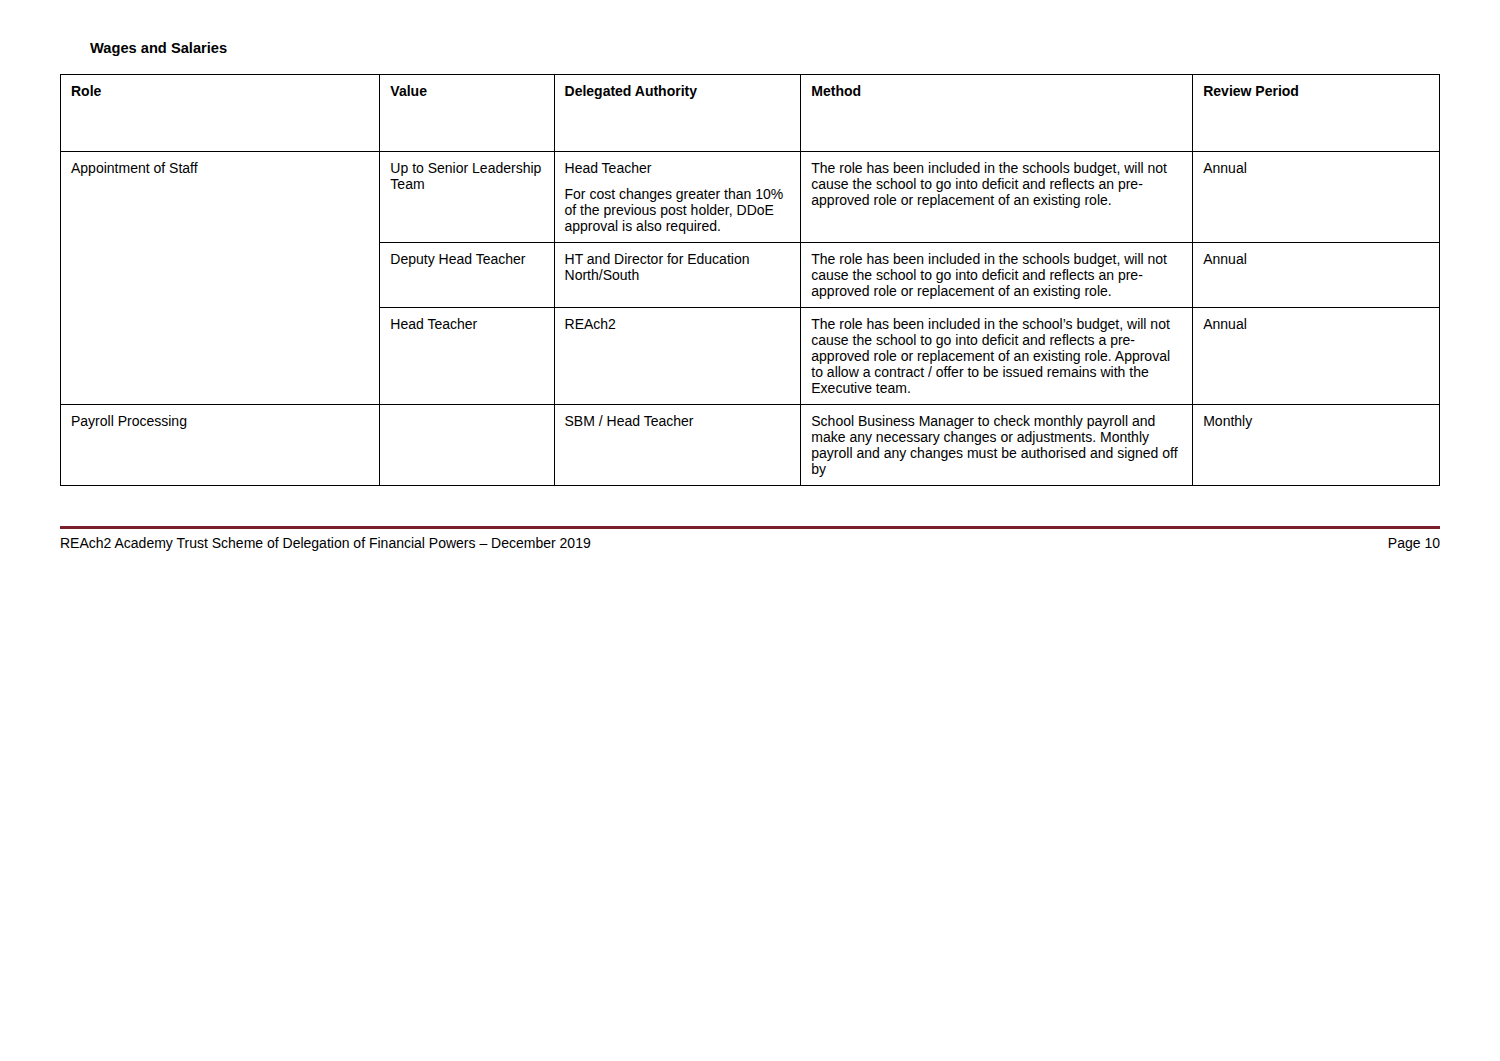Wages and Salaries
| Role | Value | Delegated Authority | Method | Review Period |
| --- | --- | --- | --- | --- |
| Appointment of Staff | Up to Senior Leadership Team | Head Teacher For cost changes greater than 10% of the previous post holder, DDoE approval is also required. | The role has been included in the schools budget, will not cause the school to go into deficit and reflects an pre-approved role or replacement of an existing role. | Annual |
| Deputy Head Teacher | HT and Director for Education North/South | The role has been included in the schools budget, will not cause the school to go into deficit and reflects an pre-approved role or replacement of an existing role. | Annual |
| Head Teacher | REAch2 | The role has been included in the school’s budget, will not cause the school to go into deficit and reflects a pre-approved role or replacement of an existing role. Approval to allow a contract / offer to be issued remains with the Executive team. | Annual |
| Payroll Processing | | SBM / Head Teacher | School Business Manager to check monthly payroll and make any necessary changes or adjustments. Monthly payroll and any changes must be authorised and signed off by | Monthly |
REAch2 Academy Trust Scheme of Delegation of Financial Powers – December 2019 Page 10